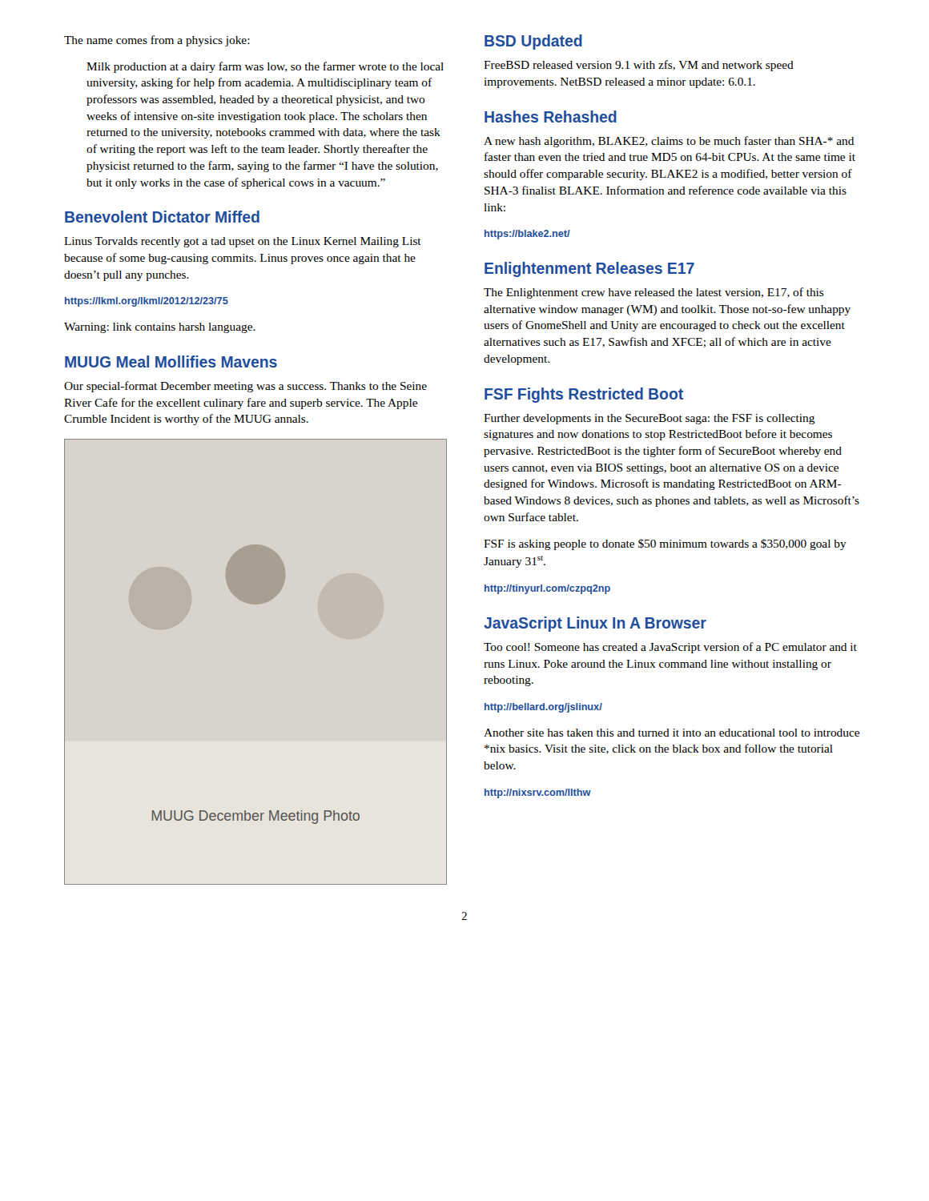The name comes from a physics joke:
Milk production at a dairy farm was low, so the farmer wrote to the local university, asking for help from academia. A multidisciplinary team of professors was assembled, headed by a theoretical physicist, and two weeks of intensive on-site investigation took place. The scholars then returned to the university, notebooks crammed with data, where the task of writing the report was left to the team leader. Shortly thereafter the physicist returned to the farm, saying to the farmer “I have the solution, but it only works in the case of spherical cows in a vacuum.”
Benevolent Dictator Miffed
Linus Torvalds recently got a tad upset on the Linux Kernel Mailing List because of some bug-causing commits. Linus proves once again that he doesn’t pull any punches.
https://lkml.org/lkml/2012/12/23/75
Warning: link contains harsh language.
MUUG Meal Mollifies Mavens
Our special-format December meeting was a success. Thanks to the Seine River Cafe for the excellent culinary fare and superb service. The Apple Crumble Incident is worthy of the MUUG annals.
BSD Updated
FreeBSD released version 9.1 with zfs, VM and network speed improvements. NetBSD released a minor update: 6.0.1.
Hashes Rehashed
A new hash algorithm, BLAKE2, claims to be much faster than SHA-* and faster than even the tried and true MD5 on 64-bit CPUs. At the same time it should offer comparable security. BLAKE2 is a modified, better version of SHA-3 finalist BLAKE. Information and reference code available via this link:
https://blake2.net/
Enlightenment Releases E17
The Enlightenment crew have released the latest version, E17, of this alternative window manager (WM) and toolkit. Those not-so-few unhappy users of GnomeShell and Unity are encouraged to check out the excellent alternatives such as E17, Sawfish and XFCE; all of which are in active development.
FSF Fights Restricted Boot
Further developments in the SecureBoot saga: the FSF is collecting signatures and now donations to stop RestrictedBoot before it becomes pervasive. RestrictedBoot is the tighter form of SecureBoot whereby end users cannot, even via BIOS settings, boot an alternative OS on a device designed for Windows. Microsoft is mandating RestrictedBoot on ARM-based Windows 8 devices, such as phones and tablets, as well as Microsoft’s own Surface tablet.
FSF is asking people to donate $50 minimum towards a $350,000 goal by January 31st.
http://tinyurl.com/czpq2np
JavaScript Linux In A Browser
Too cool! Someone has created a JavaScript version of a PC emulator and it runs Linux. Poke around the Linux command line without installing or rebooting.
http://bellard.org/jslinux/
Another site has taken this and turned it into an educational tool to introduce *nix basics. Visit the site, click on the black box and follow the tutorial below.
http://nixsrv.com/llthw
2